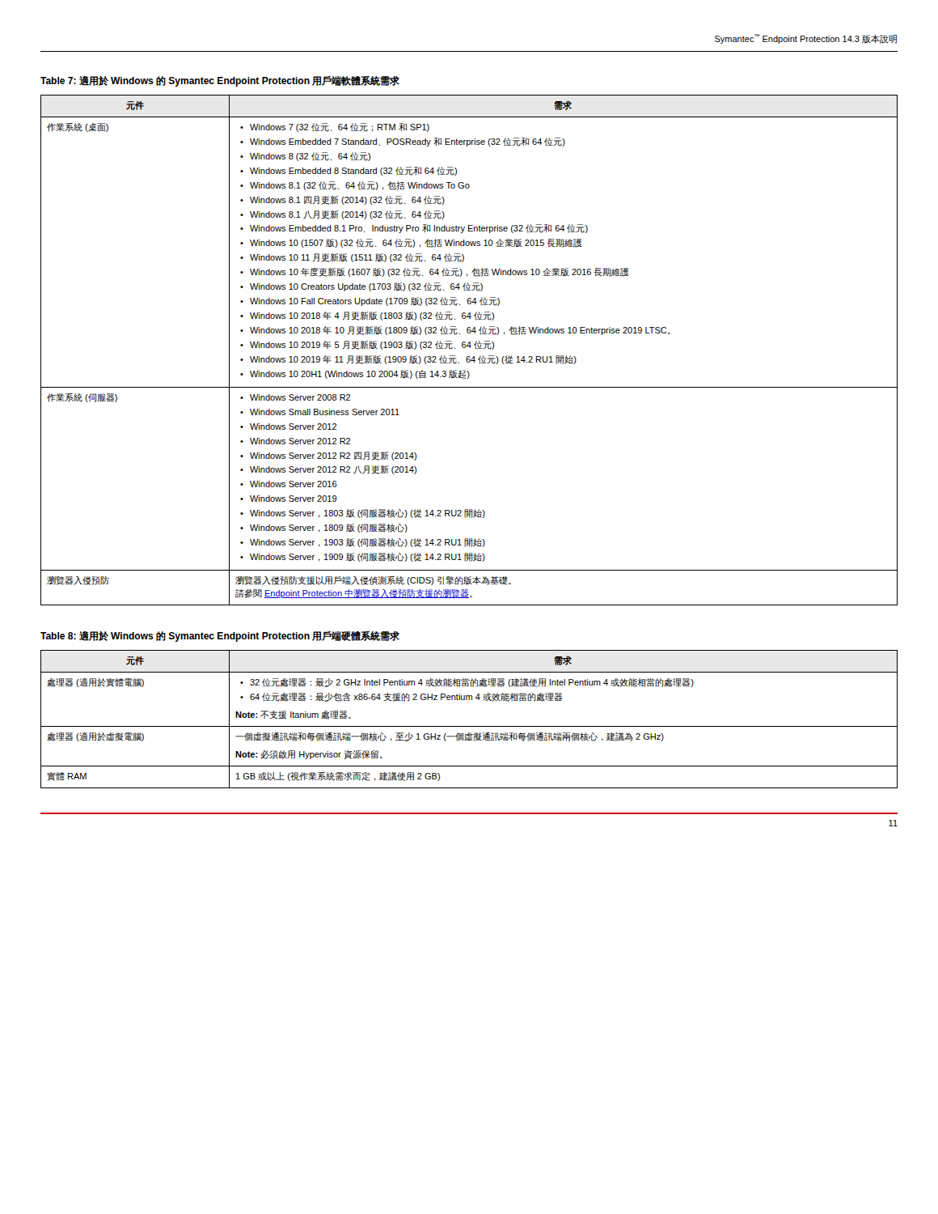Symantec™ Endpoint Protection 14.3 版本說明
Table 7: 適用於 Windows 的 Symantec Endpoint Protection 用戶端軟體系統需求
| 元件 | 需求 |
| --- | --- |
| 作業系統 (桌面) | Windows 7 (32 位元、64 位元；RTM 和 SP1) Windows Embedded 7 Standard、POSReady 和 Enterprise (32 位元和 64 位元) Windows 8 (32 位元、64 位元) Windows Embedded 8 Standard (32 位元和 64 位元) Windows 8.1 (32 位元、64 位元)，包括 Windows To Go Windows 8.1 四月更新 (2014) (32 位元、64 位元) Windows 8.1 八月更新 (2014) (32 位元、64 位元) Windows Embedded 8.1 Pro、Industry Pro 和 Industry Enterprise (32 位元和 64 位元) Windows 10 (1507 版) (32 位元、64 位元)，包括 Windows 10 企業版 2015 長期維護 Windows 10 11 月更新版 (1511 版) (32 位元、64 位元) Windows 10 年度更新版 (1607 版) (32 位元、64 位元)，包括 Windows 10 企業版 2016 長期維護 Windows 10 Creators Update (1703 版) (32 位元、64 位元) Windows 10 Fall Creators Update (1709 版) (32 位元、64 位元) Windows 10 2018 年 4 月更新版 (1803 版) (32 位元、64 位元) Windows 10 2018 年 10 月更新版 (1809 版) (32 位元、64 位元)，包括 Windows 10 Enterprise 2019 LTSC。 Windows 10 2019 年 5 月更新版 (1903 版) (32 位元、64 位元) Windows 10 2019 年 11 月更新版 (1909 版) (32 位元、64 位元) (從 14.2 RU1 開始) Windows 10 20H1 (Windows 10 2004 版) (自 14.3 版起) |
| 作業系統 (伺服器) | Windows Server 2008 R2 Windows Small Business Server 2011 Windows Server 2012 Windows Server 2012 R2 Windows Server 2012 R2 四月更新 (2014) Windows Server 2012 R2 八月更新 (2014) Windows Server 2016 Windows Server 2019 Windows Server，1803 版 (伺服器核心) (從 14.2 RU2 開始) Windows Server，1809 版 (伺服器核心) Windows Server，1903 版 (伺服器核心) (從 14.2 RU1 開始) Windows Server，1909 版 (伺服器核心) (從 14.2 RU1 開始) |
| 瀏覽器入侵預防 | 瀏覽器入侵預防支援以用戶端入侵偵測系統 (CIDS) 引擎的版本為基礎。 請參閱 Endpoint Protection 中瀏覽器入侵預防支援的瀏覽器 。 |
Table 8: 適用於 Windows 的 Symantec Endpoint Protection 用戶端硬體系統需求
| 元件 | 需求 |
| --- | --- |
| 處理器 (適用於實體電腦) | 32 位元處理器：最少 2 GHz Intel Pentium 4 或效能相當的處理器 (建議使用 Intel Pentium 4 或效能相當的處理器) 64 位元處理器：最少包含 x86-64 支援的 2 GHz Pentium 4 或效能相當的處理器 Note: 不支援 Itanium 處理器。 |
| 處理器 (適用於虛擬電腦) | 一個虛擬通訊端和每個通訊端一個核心，至少 1 GHz (一個虛擬通訊端和每個通訊端兩個核心，建議為 2 GHz) Note: 必須啟用 Hypervisor 資源保留。 |
| 實體 RAM | 1 GB 或以上 (視作業系統需求而定，建議使用 2 GB) |
11